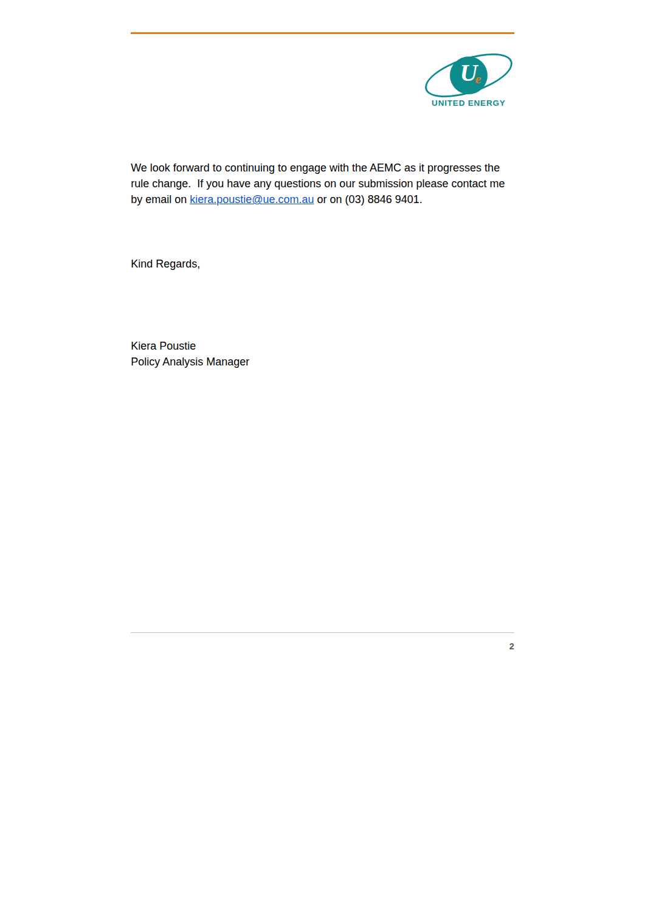U
e
UNITED ENERGY
We look forward to continuing to engage with the AEMC as it progresses the rule change. If you have any questions on our submission please contact me by email on kiera.poustie@ue.com.au or on (03) 8846 9401.
Kind Regards,
Kiera Poustie
Policy Analysis Manager
2